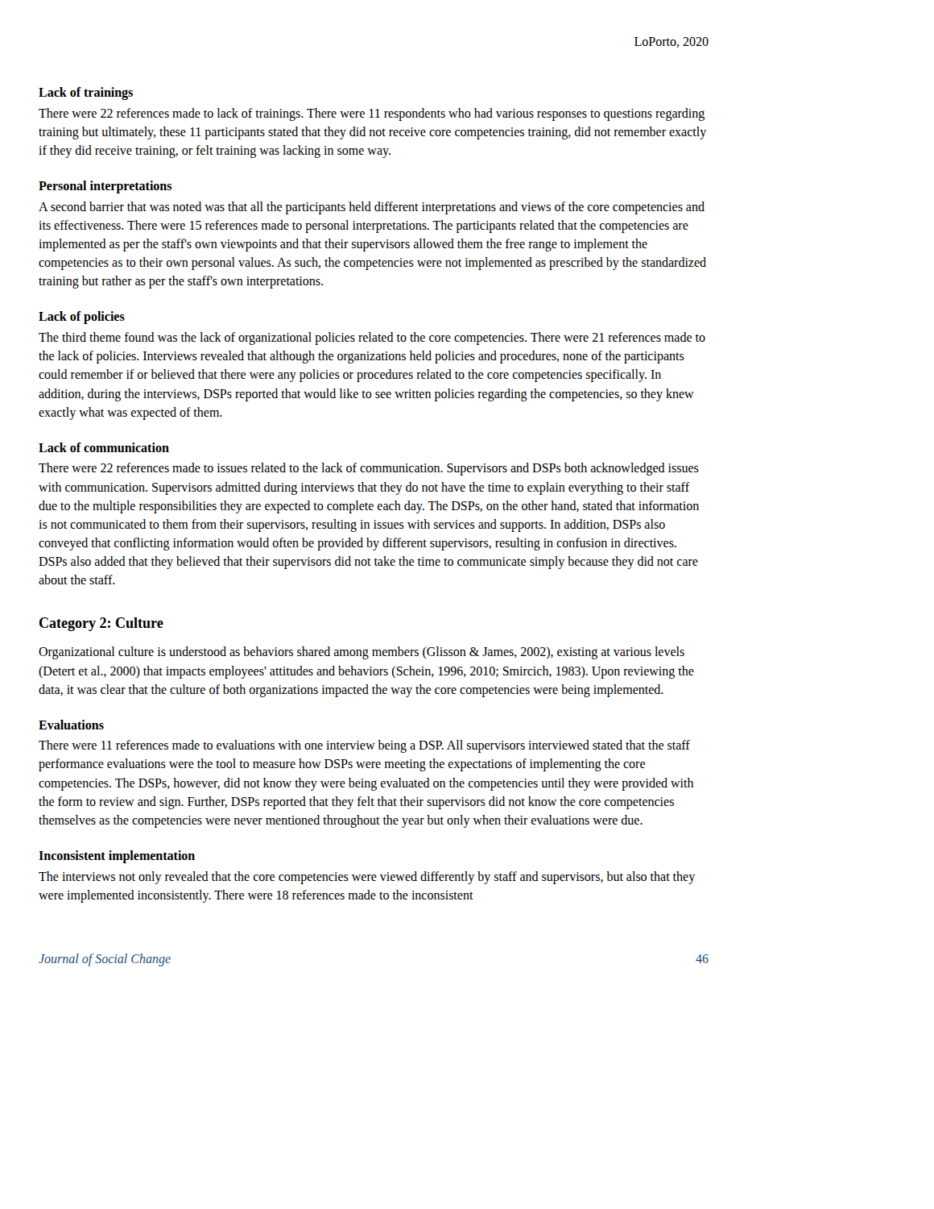LoPorto, 2020
Lack of trainings
There were 22 references made to lack of trainings. There were 11 respondents who had various responses to questions regarding training but ultimately, these 11 participants stated that they did not receive core competencies training, did not remember exactly if they did receive training, or felt training was lacking in some way.
Personal interpretations
A second barrier that was noted was that all the participants held different interpretations and views of the core competencies and its effectiveness. There were 15 references made to personal interpretations. The participants related that the competencies are implemented as per the staff's own viewpoints and that their supervisors allowed them the free range to implement the competencies as to their own personal values. As such, the competencies were not implemented as prescribed by the standardized training but rather as per the staff's own interpretations.
Lack of policies
The third theme found was the lack of organizational policies related to the core competencies. There were 21 references made to the lack of policies. Interviews revealed that although the organizations held policies and procedures, none of the participants could remember if or believed that there were any policies or procedures related to the core competencies specifically. In addition, during the interviews, DSPs reported that would like to see written policies regarding the competencies, so they knew exactly what was expected of them.
Lack of communication
There were 22 references made to issues related to the lack of communication. Supervisors and DSPs both acknowledged issues with communication. Supervisors admitted during interviews that they do not have the time to explain everything to their staff due to the multiple responsibilities they are expected to complete each day. The DSPs, on the other hand, stated that information is not communicated to them from their supervisors, resulting in issues with services and supports. In addition, DSPs also conveyed that conflicting information would often be provided by different supervisors, resulting in confusion in directives. DSPs also added that they believed that their supervisors did not take the time to communicate simply because they did not care about the staff.
Category 2: Culture
Organizational culture is understood as behaviors shared among members (Glisson & James, 2002), existing at various levels (Detert et al., 2000) that impacts employees' attitudes and behaviors (Schein, 1996, 2010; Smircich, 1983). Upon reviewing the data, it was clear that the culture of both organizations impacted the way the core competencies were being implemented.
Evaluations
There were 11 references made to evaluations with one interview being a DSP. All supervisors interviewed stated that the staff performance evaluations were the tool to measure how DSPs were meeting the expectations of implementing the core competencies. The DSPs, however, did not know they were being evaluated on the competencies until they were provided with the form to review and sign. Further, DSPs reported that they felt that their supervisors did not know the core competencies themselves as the competencies were never mentioned throughout the year but only when their evaluations were due.
Inconsistent implementation
The interviews not only revealed that the core competencies were viewed differently by staff and supervisors, but also that they were implemented inconsistently. There were 18 references made to the inconsistent
Journal of Social Change 46